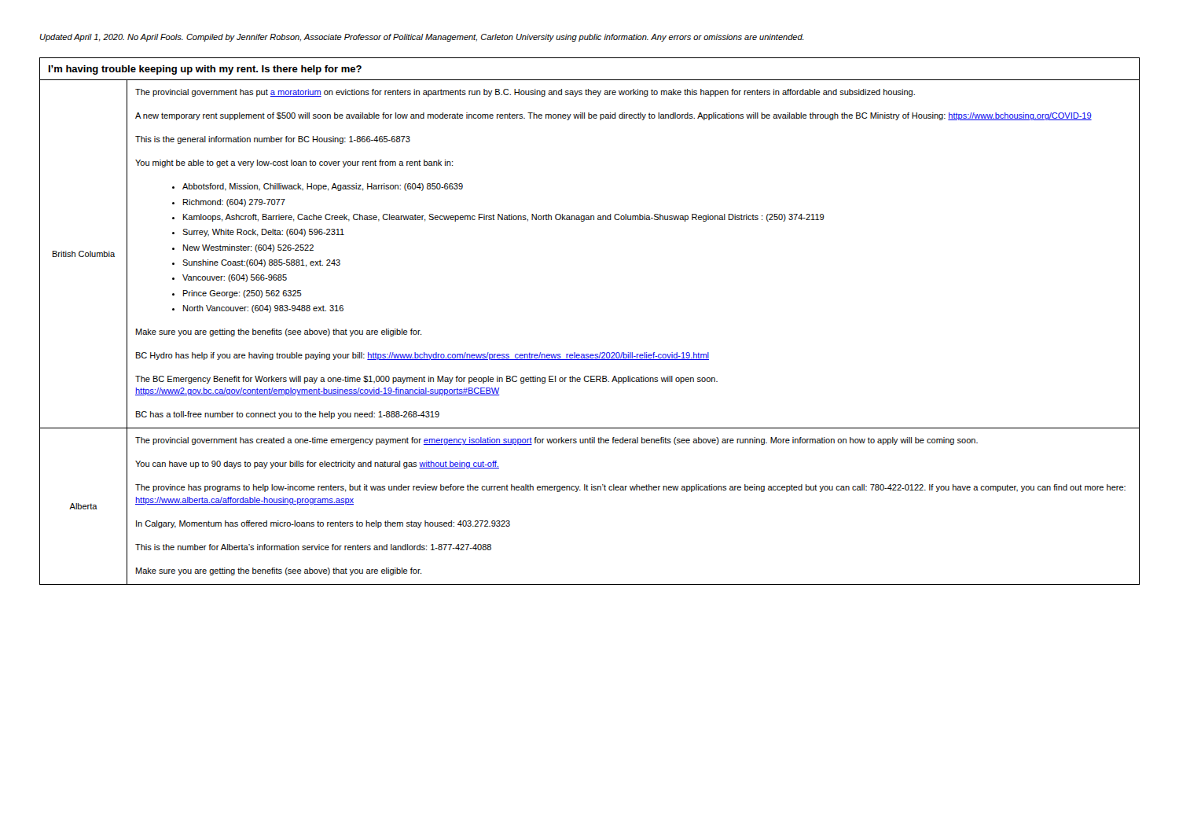Updated April 1, 2020. No April Fools. Compiled by Jennifer Robson, Associate Professor of Political Management, Carleton University using public information. Any errors or omissions are unintended.
| I’m having trouble keeping up with my rent. Is there help for me? |
| British Columbia | The provincial government has put a moratorium on evictions for renters in apartments run by B.C. Housing and says they are working to make this happen for renters in affordable and subsidized housing. A new temporary rent supplement of $500 will soon be available for low and moderate income renters. The money will be paid directly to landlords. Applications will be available through the BC Ministry of Housing: https://www.bchousing.org/COVID-19 This is the general information number for BC Housing: 1-866-465-6873 You might be able to get a very low-cost loan to cover your rent from a rent bank in: Abbotsford, Mission, Chilliwack, Hope, Agassiz, Harrison: (604) 850-6639 Richmond: (604) 279-7077 Kamloops, Ashcroft, Barriere, Cache Creek, Chase, Clearwater, Secwepemc First Nations, North Okanagan and Columbia-Shuswap Regional Districts : (250) 374-2119 Surrey, White Rock, Delta: (604) 596-2311 New Westminster: (604) 526-2522 Sunshine Coast:(604) 885-5881, ext. 243 Vancouver: (604) 566-9685 Prince George: (250) 562 6325 North Vancouver: (604) 983-9488 ext. 316 Make sure you are getting the benefits (see above) that you are eligible for. BC Hydro has help if you are having trouble paying your bill: https://www.bchydro.com/news/press_centre/news_releases/2020/bill-relief-covid-19.html The BC Emergency Benefit for Workers will pay a one-time $1,000 payment in May for people in BC getting EI or the CERB. Applications will open soon. https://www2.gov.bc.ca/gov/content/employment-business/covid-19-financial-supports#BCEBW BC has a toll-free number to connect you to the help you need: 1-888-268-4319 |
| Alberta | The provincial government has created a one-time emergency payment for emergency isolation support for workers until the federal benefits (see above) are running. More information on how to apply will be coming soon. You can have up to 90 days to pay your bills for electricity and natural gas without being cut-off. The province has programs to help low-income renters, but it was under review before the current health emergency. It isn’t clear whether new applications are being accepted but you can call: 780-422-0122. If you have a computer, you can find out more here: https://www.alberta.ca/affordable-housing-programs.aspx In Calgary, Momentum has offered micro-loans to renters to help them stay housed: 403.272.9323 This is the number for Alberta’s information service for renters and landlords: 1-877-427-4088 Make sure you are getting the benefits (see above) that you are eligible for. |